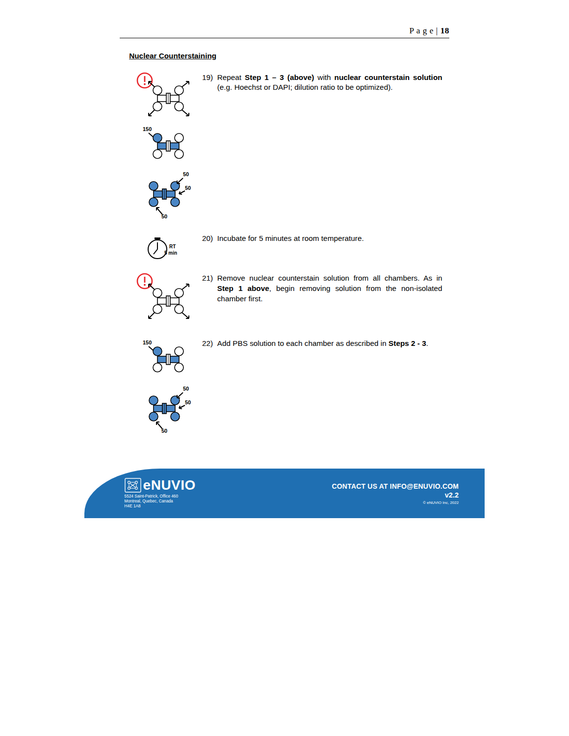P a g e | 18
Nuclear Counterstaining
150 50 50 50
19) Repeat Step 1 – 3 (above) with nuclear counterstain solution (e.g. Hoechst or DAPI; dilution ratio to be optimized).
RT 5 min
20) Incubate for 5 minutes at room temperature.
21) Remove nuclear counterstain solution from all chambers. As in Step 1 above, begin removing solution from the non-isolated chamber first.
150 50 50 50
22) Add PBS solution to each chamber as described in Steps 2 - 3.
eNUVIO
5524 Saint-Patrick, Office 460
Montreal, Quebec, Canada
H4E 1A8
CONTACT US AT INFO@ENUVIO.COM
v2.2
© eNUVIO Inc, 2022